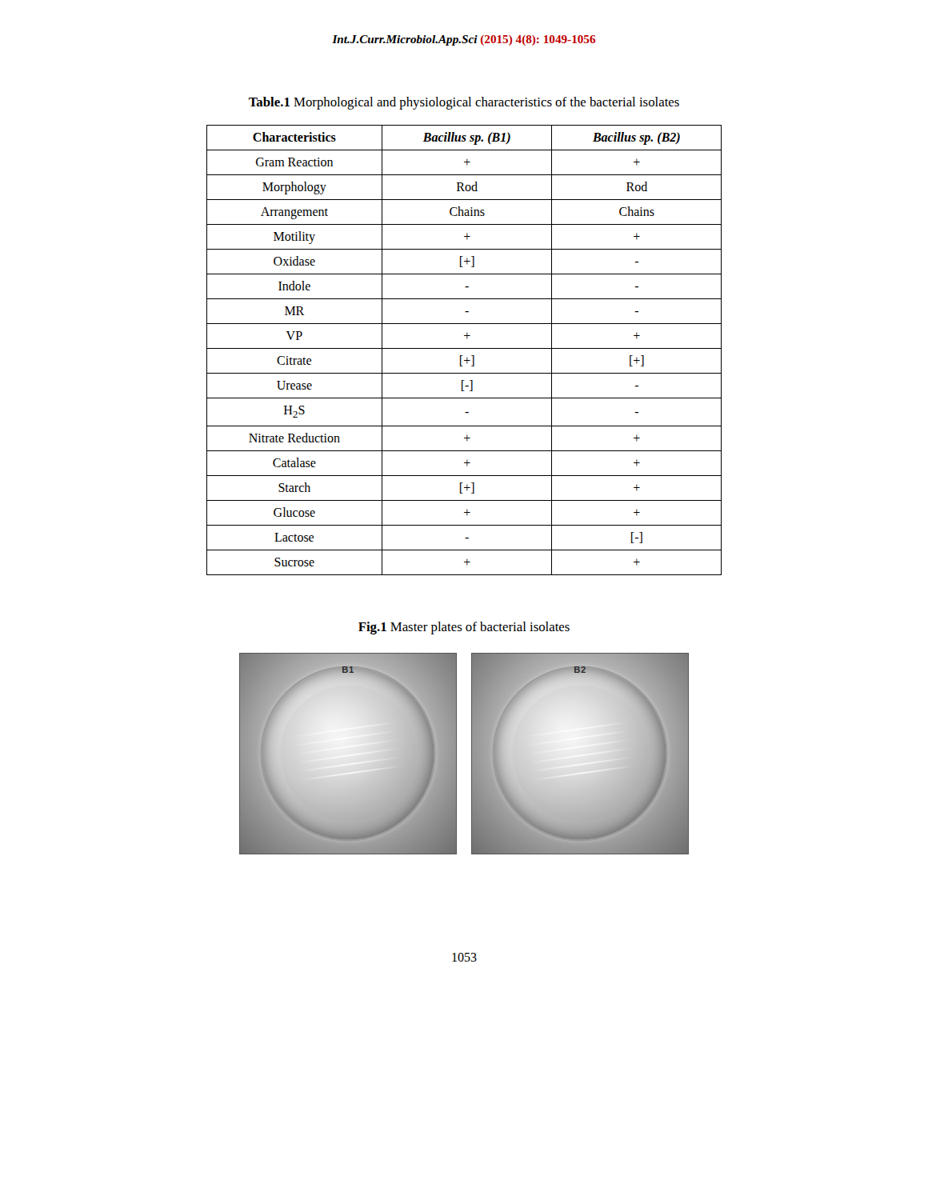Int.J.Curr.Microbiol.App.Sci (2015) 4(8): 1049-1056
Table.1 Morphological and physiological characteristics of the bacterial isolates
| Characteristics | Bacillus sp. (B1) | Bacillus sp. (B2) |
| --- | --- | --- |
| Gram Reaction | + | + |
| Morphology | Rod | Rod |
| Arrangement | Chains | Chains |
| Motility | + | + |
| Oxidase | [+] | - |
| Indole | - | - |
| MR | - | - |
| VP | + | + |
| Citrate | [+] | [+] |
| Urease | [-] | - |
| H 2 S | - | - |
| Nitrate Reduction | + | + |
| Catalase | + | + |
| Starch | [+] | + |
| Glucose | + | + |
| Lactose | - | [-] |
| Sucrose | + | + |
Fig.1 Master plates of bacterial isolates
B1
B2
1053